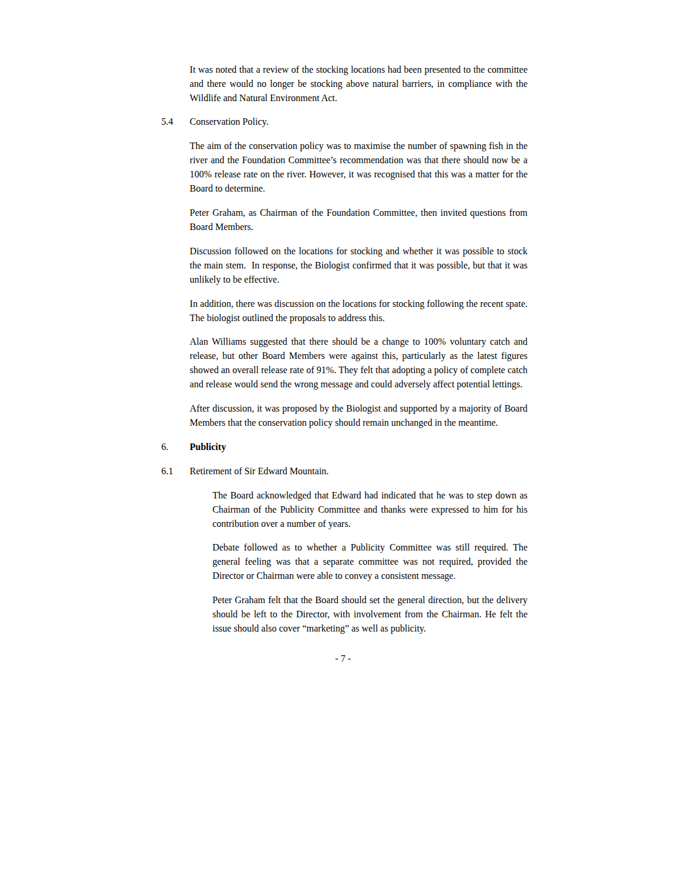It was noted that a review of the stocking locations had been presented to the committee and there would no longer be stocking above natural barriers, in compliance with the Wildlife and Natural Environment Act.
5.4
Conservation Policy.
The aim of the conservation policy was to maximise the number of spawning fish in the river and the Foundation Committee’s recommendation was that there should now be a 100% release rate on the river. However, it was recognised that this was a matter for the Board to determine.
Peter Graham, as Chairman of the Foundation Committee, then invited questions from Board Members.
Discussion followed on the locations for stocking and whether it was possible to stock the main stem. In response, the Biologist confirmed that it was possible, but that it was unlikely to be effective.
In addition, there was discussion on the locations for stocking following the recent spate. The biologist outlined the proposals to address this.
Alan Williams suggested that there should be a change to 100% voluntary catch and release, but other Board Members were against this, particularly as the latest figures showed an overall release rate of 91%. They felt that adopting a policy of complete catch and release would send the wrong message and could adversely affect potential lettings.
After discussion, it was proposed by the Biologist and supported by a majority of Board Members that the conservation policy should remain unchanged in the meantime.
6.
Publicity
6.1
Retirement of Sir Edward Mountain.
The Board acknowledged that Edward had indicated that he was to step down as Chairman of the Publicity Committee and thanks were expressed to him for his contribution over a number of years.
Debate followed as to whether a Publicity Committee was still required. The general feeling was that a separate committee was not required, provided the Director or Chairman were able to convey a consistent message.
Peter Graham felt that the Board should set the general direction, but the delivery should be left to the Director, with involvement from the Chairman. He felt the issue should also cover “marketing” as well as publicity.
- 7 -